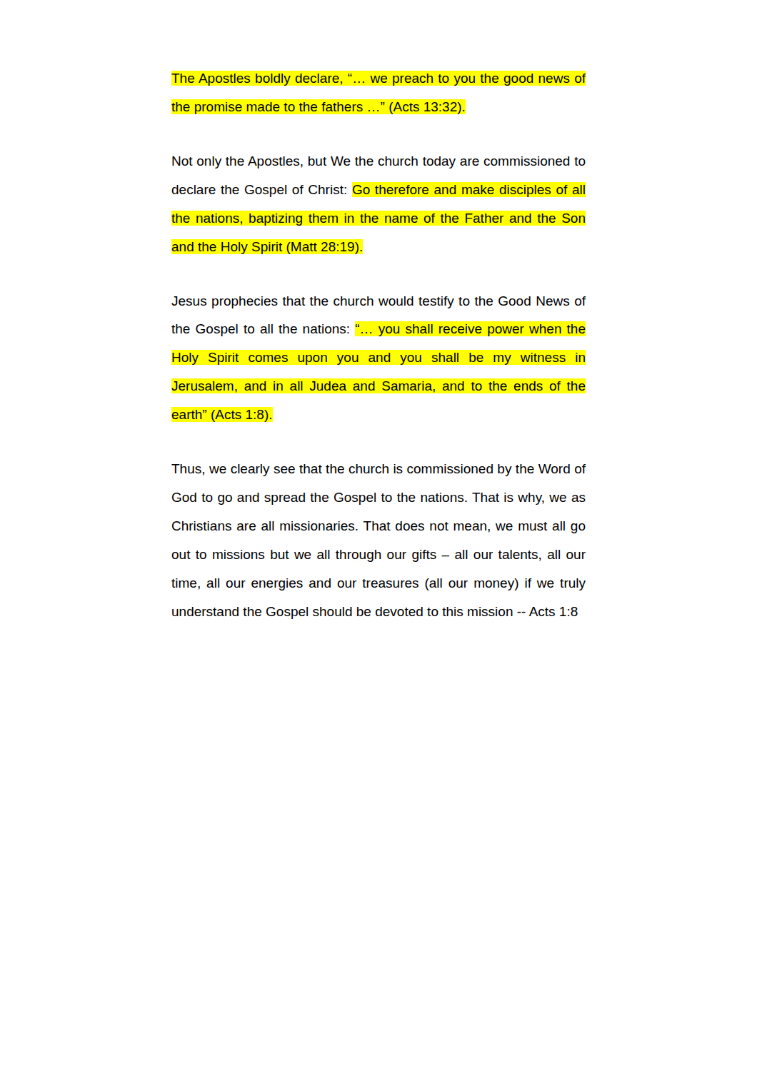The Apostles boldly declare, “… we preach to you the good news of the promise made to the fathers …” (Acts 13:32).
Not only the Apostles, but We the church today are commissioned to declare the Gospel of Christ: Go therefore and make disciples of all the nations, baptizing them in the name of the Father and the Son and the Holy Spirit (Matt 28:19).
Jesus prophecies that the church would testify to the Good News of the Gospel to all the nations: “… you shall receive power when the Holy Spirit comes upon you and you shall be my witness in Jerusalem, and in all Judea and Samaria, and to the ends of the earth” (Acts 1:8).
Thus, we clearly see that the church is commissioned by the Word of God to go and spread the Gospel to the nations. That is why, we as Christians are all missionaries. That does not mean, we must all go out to missions but we all through our gifts – all our talents, all our time, all our energies and our treasures (all our money) if we truly understand the Gospel should be devoted to this mission -- Acts 1:8